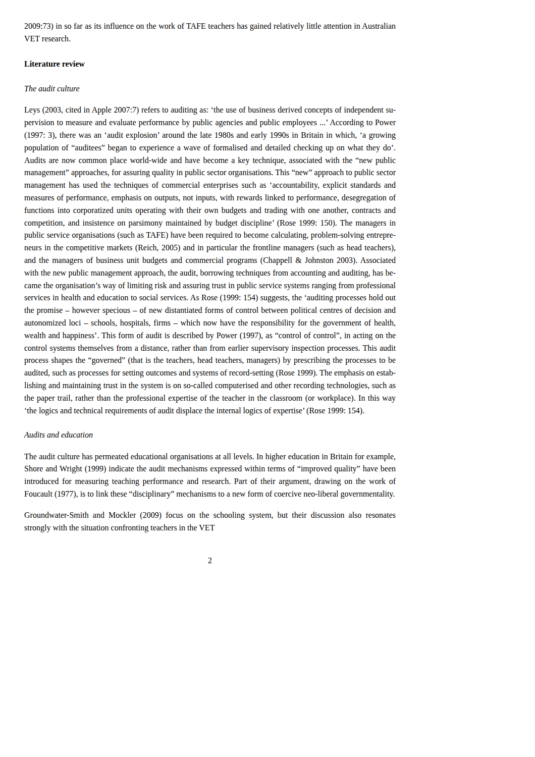2009:73) in so far as its influence on the work of TAFE teachers has gained relatively little attention in Australian VET research.
Literature review
The audit culture
Leys (2003, cited in Apple 2007:7) refers to auditing as: ‘the use of business derived concepts of independent supervision to measure and evaluate performance by public agencies and public employees ...’ According to Power (1997: 3), there was an ‘audit explosion’ around the late 1980s and early 1990s in Britain in which, ‘a growing population of “auditees” began to experience a wave of formalised and detailed checking up on what they do’. Audits are now common place world-wide and have become a key technique, associated with the “new public management” approaches, for assuring quality in public sector organisations. This “new” approach to public sector management has used the techniques of commercial enterprises such as ‘accountability, explicit standards and measures of performance, emphasis on outputs, not inputs, with rewards linked to performance, desegregation of functions into corporatized units operating with their own budgets and trading with one another, contracts and competition, and insistence on parsimony maintained by budget discipline’ (Rose 1999: 150). The managers in public service organisations (such as TAFE) have been required to become calculating, problem-solving entrepreneurs in the competitive markets (Reich, 2005) and in particular the frontline managers (such as head teachers), and the managers of business unit budgets and commercial programs (Chappell & Johnston 2003). Associated with the new public management approach, the audit, borrowing techniques from accounting and auditing, has became the organisation’s way of limiting risk and assuring trust in public service systems ranging from professional services in health and education to social services. As Rose (1999: 154) suggests, the ‘auditing processes hold out the promise – however specious – of new distantiated forms of control between political centres of decision and autonomized loci – schools, hospitals, firms – which now have the responsibility for the government of health, wealth and happiness’. This form of audit is described by Power (1997), as “control of control”, in acting on the control systems themselves from a distance, rather than from earlier supervisory inspection processes. This audit process shapes the “governed” (that is the teachers, head teachers, managers) by prescribing the processes to be audited, such as processes for setting outcomes and systems of record-setting (Rose 1999). The emphasis on establishing and maintaining trust in the system is on so-called computerised and other recording technologies, such as the paper trail, rather than the professional expertise of the teacher in the classroom (or workplace). In this way ‘the logics and technical requirements of audit displace the internal logics of expertise’ (Rose 1999: 154).
Audits and education
The audit culture has permeated educational organisations at all levels. In higher education in Britain for example, Shore and Wright (1999) indicate the audit mechanisms expressed within terms of “improved quality” have been introduced for measuring teaching performance and research. Part of their argument, drawing on the work of Foucault (1977), is to link these “disciplinary” mechanisms to a new form of coercive neo-liberal governmentality.
Groundwater-Smith and Mockler (2009) focus on the schooling system, but their discussion also resonates strongly with the situation confronting teachers in the VET
2